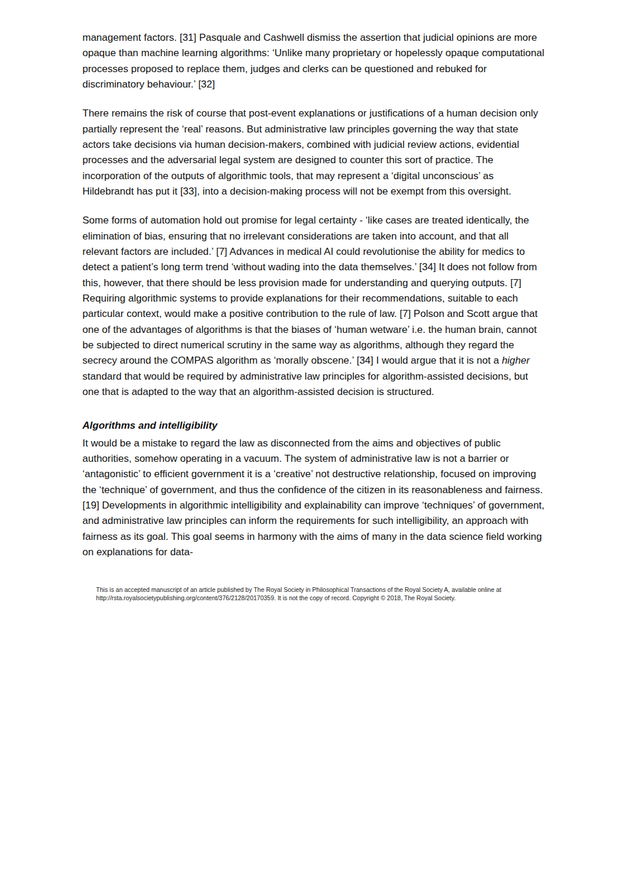management factors. [31] Pasquale and Cashwell dismiss the assertion that judicial opinions are more opaque than machine learning algorithms: ‘Unlike many proprietary or hopelessly opaque computational processes proposed to replace them, judges and clerks can be questioned and rebuked for discriminatory behaviour.’ [32]
There remains the risk of course that post-event explanations or justifications of a human decision only partially represent the ‘real’ reasons. But administrative law principles governing the way that state actors take decisions via human decision-makers, combined with judicial review actions, evidential processes and the adversarial legal system are designed to counter this sort of practice. The incorporation of the outputs of algorithmic tools, that may represent a ‘digital unconscious’ as Hildebrandt has put it [33], into a decision-making process will not be exempt from this oversight.
Some forms of automation hold out promise for legal certainty - ‘like cases are treated identically, the elimination of bias, ensuring that no irrelevant considerations are taken into account, and that all relevant factors are included.’ [7] Advances in medical AI could revolutionise the ability for medics to detect a patient’s long term trend ‘without wading into the data themselves.’ [34] It does not follow from this, however, that there should be less provision made for understanding and querying outputs. [7] Requiring algorithmic systems to provide explanations for their recommendations, suitable to each particular context, would make a positive contribution to the rule of law. [7] Polson and Scott argue that one of the advantages of algorithms is that the biases of ‘human wetware’ i.e. the human brain, cannot be subjected to direct numerical scrutiny in the same way as algorithms, although they regard the secrecy around the COMPAS algorithm as ‘morally obscene.’ [34] I would argue that it is not a higher standard that would be required by administrative law principles for algorithm-assisted decisions, but one that is adapted to the way that an algorithm-assisted decision is structured.
Algorithms and intelligibility
It would be a mistake to regard the law as disconnected from the aims and objectives of public authorities, somehow operating in a vacuum. The system of administrative law is not a barrier or ‘antagonistic’ to efficient government it is a ‘creative’ not destructive relationship, focused on improving the ‘technique’ of government, and thus the confidence of the citizen in its reasonableness and fairness. [19] Developments in algorithmic intelligibility and explainability can improve ‘techniques’ of government, and administrative law principles can inform the requirements for such intelligibility, an approach with fairness as its goal. This goal seems in harmony with the aims of many in the data science field working on explanations for data-
This is an accepted manuscript of an article published by The Royal Society in Philosophical Transactions of the Royal Society A, available online at http://rsta.royalsocietypublishing.org/content/376/2128/20170359. It is not the copy of record. Copyright © 2018, The Royal Society.